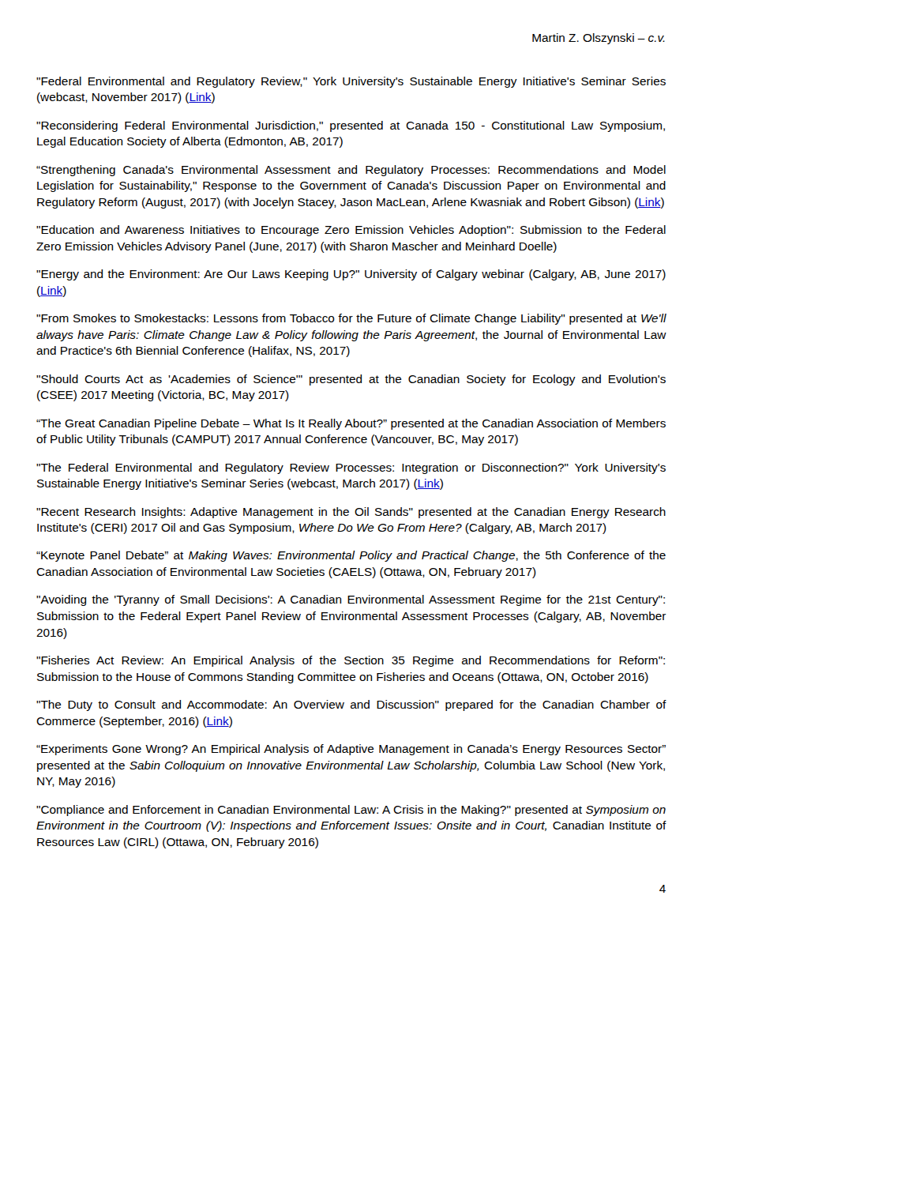Martin Z. Olszynski – c.v.
"Federal Environmental and Regulatory Review," York University's Sustainable Energy Initiative's Seminar Series (webcast, November 2017) (Link)
"Reconsidering Federal Environmental Jurisdiction," presented at Canada 150 - Constitutional Law Symposium, Legal Education Society of Alberta (Edmonton, AB, 2017)
“Strengthening Canada's Environmental Assessment and Regulatory Processes: Recommendations and Model Legislation for Sustainability," Response to the Government of Canada's Discussion Paper on Environmental and Regulatory Reform (August, 2017) (with Jocelyn Stacey, Jason MacLean, Arlene Kwasniak and Robert Gibson) (Link)
"Education and Awareness Initiatives to Encourage Zero Emission Vehicles Adoption": Submission to the Federal Zero Emission Vehicles Advisory Panel (June, 2017) (with Sharon Mascher and Meinhard Doelle)
"Energy and the Environment: Are Our Laws Keeping Up?" University of Calgary webinar (Calgary, AB, June 2017) (Link)
"From Smokes to Smokestacks: Lessons from Tobacco for the Future of Climate Change Liability" presented at We'll always have Paris: Climate Change Law & Policy following the Paris Agreement, the Journal of Environmental Law and Practice's 6th Biennial Conference (Halifax, NS, 2017)
"Should Courts Act as 'Academies of Science'" presented at the Canadian Society for Ecology and Evolution's (CSEE) 2017 Meeting (Victoria, BC, May 2017)
“The Great Canadian Pipeline Debate – What Is It Really About?” presented at the Canadian Association of Members of Public Utility Tribunals (CAMPUT) 2017 Annual Conference (Vancouver, BC, May 2017)
"The Federal Environmental and Regulatory Review Processes: Integration or Disconnection?" York University's Sustainable Energy Initiative's Seminar Series (webcast, March 2017) (Link)
"Recent Research Insights: Adaptive Management in the Oil Sands" presented at the Canadian Energy Research Institute's (CERI) 2017 Oil and Gas Symposium, Where Do We Go From Here? (Calgary, AB, March 2017)
“Keynote Panel Debate” at Making Waves: Environmental Policy and Practical Change, the 5th Conference of the Canadian Association of Environmental Law Societies (CAELS) (Ottawa, ON, February 2017)
"Avoiding the 'Tyranny of Small Decisions': A Canadian Environmental Assessment Regime for the 21st Century": Submission to the Federal Expert Panel Review of Environmental Assessment Processes (Calgary, AB, November 2016)
"Fisheries Act Review: An Empirical Analysis of the Section 35 Regime and Recommendations for Reform": Submission to the House of Commons Standing Committee on Fisheries and Oceans (Ottawa, ON, October 2016)
"The Duty to Consult and Accommodate: An Overview and Discussion" prepared for the Canadian Chamber of Commerce (September, 2016) (Link)
“Experiments Gone Wrong? An Empirical Analysis of Adaptive Management in Canada’s Energy Resources Sector” presented at the Sabin Colloquium on Innovative Environmental Law Scholarship, Columbia Law School (New York, NY, May 2016)
"Compliance and Enforcement in Canadian Environmental Law: A Crisis in the Making?" presented at Symposium on Environment in the Courtroom (V): Inspections and Enforcement Issues: Onsite and in Court, Canadian Institute of Resources Law (CIRL) (Ottawa, ON, February 2016)
4